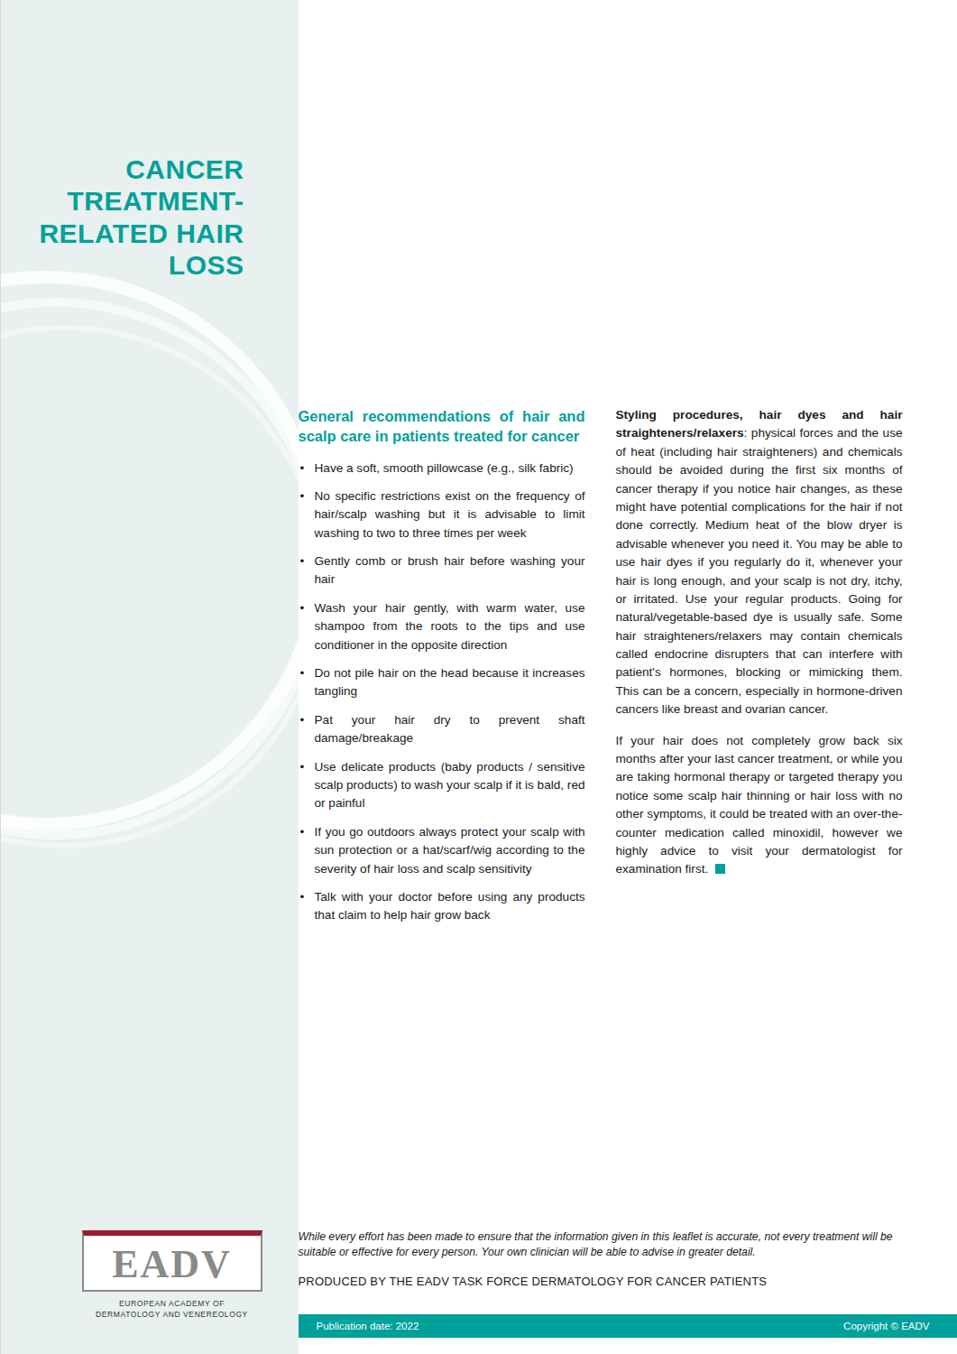Cancer
Treatment-
Related Hair
Loss
General recommendations of hair and scalp care in patients treated for cancer
Have a soft, smooth pillowcase (e.g., silk fabric)
No specific restrictions exist on the frequency of hair/scalp washing but it is advisable to limit washing to two to three times per week
Gently comb or brush hair before washing your hair
Wash your hair gently, with warm water, use shampoo from the roots to the tips and use conditioner in the opposite direction
Do not pile hair on the head because it increases tangling
Pat your hair dry to prevent shaft damage/breakage
Use delicate products (baby products / sensitive scalp products) to wash your scalp if it is bald, red or painful
If you go outdoors always protect your scalp with sun protection or a hat/scarf/wig according to the severity of hair loss and scalp sensitivity
Talk with your doctor before using any products that claim to help hair grow back
Styling procedures, hair dyes and hair straighteners/relaxers: physical forces and the use of heat (including hair straighteners) and chemicals should be avoided during the first six months of cancer therapy if you notice hair changes, as these might have potential complications for the hair if not done correctly. Medium heat of the blow dryer is advisable whenever you need it. You may be able to use hair dyes if you regularly do it, whenever your hair is long enough, and your scalp is not dry, itchy, or irritated. Use your regular products. Going for natural/vegetable-based dye is usually safe. Some hair straighteners/relaxers may contain chemicals called endocrine disrupters that can interfere with patient's hormones, blocking or mimicking them. This can be a concern, especially in hormone-driven cancers like breast and ovarian cancer.
If your hair does not completely grow back six months after your last cancer treatment, or while you are taking hormonal therapy or targeted therapy you notice some scalp hair thinning or hair loss with no other symptoms, it could be treated with an over-the-counter medication called minoxidil, however we highly advice to visit your dermatologist for examination first.
EADV
European Academy of
Dermatology and Venereology
While every effort has been made to ensure that the information given in this leaflet is accurate, not every treatment will be suitable or effective for every person. Your own clinician will be able to advise in greater detail.
PRODUCED BY THE EADV TASK FORCE DERMATOLOGY FOR CANCER PATIENTS
Publication date: 2022 Copyright © EADV